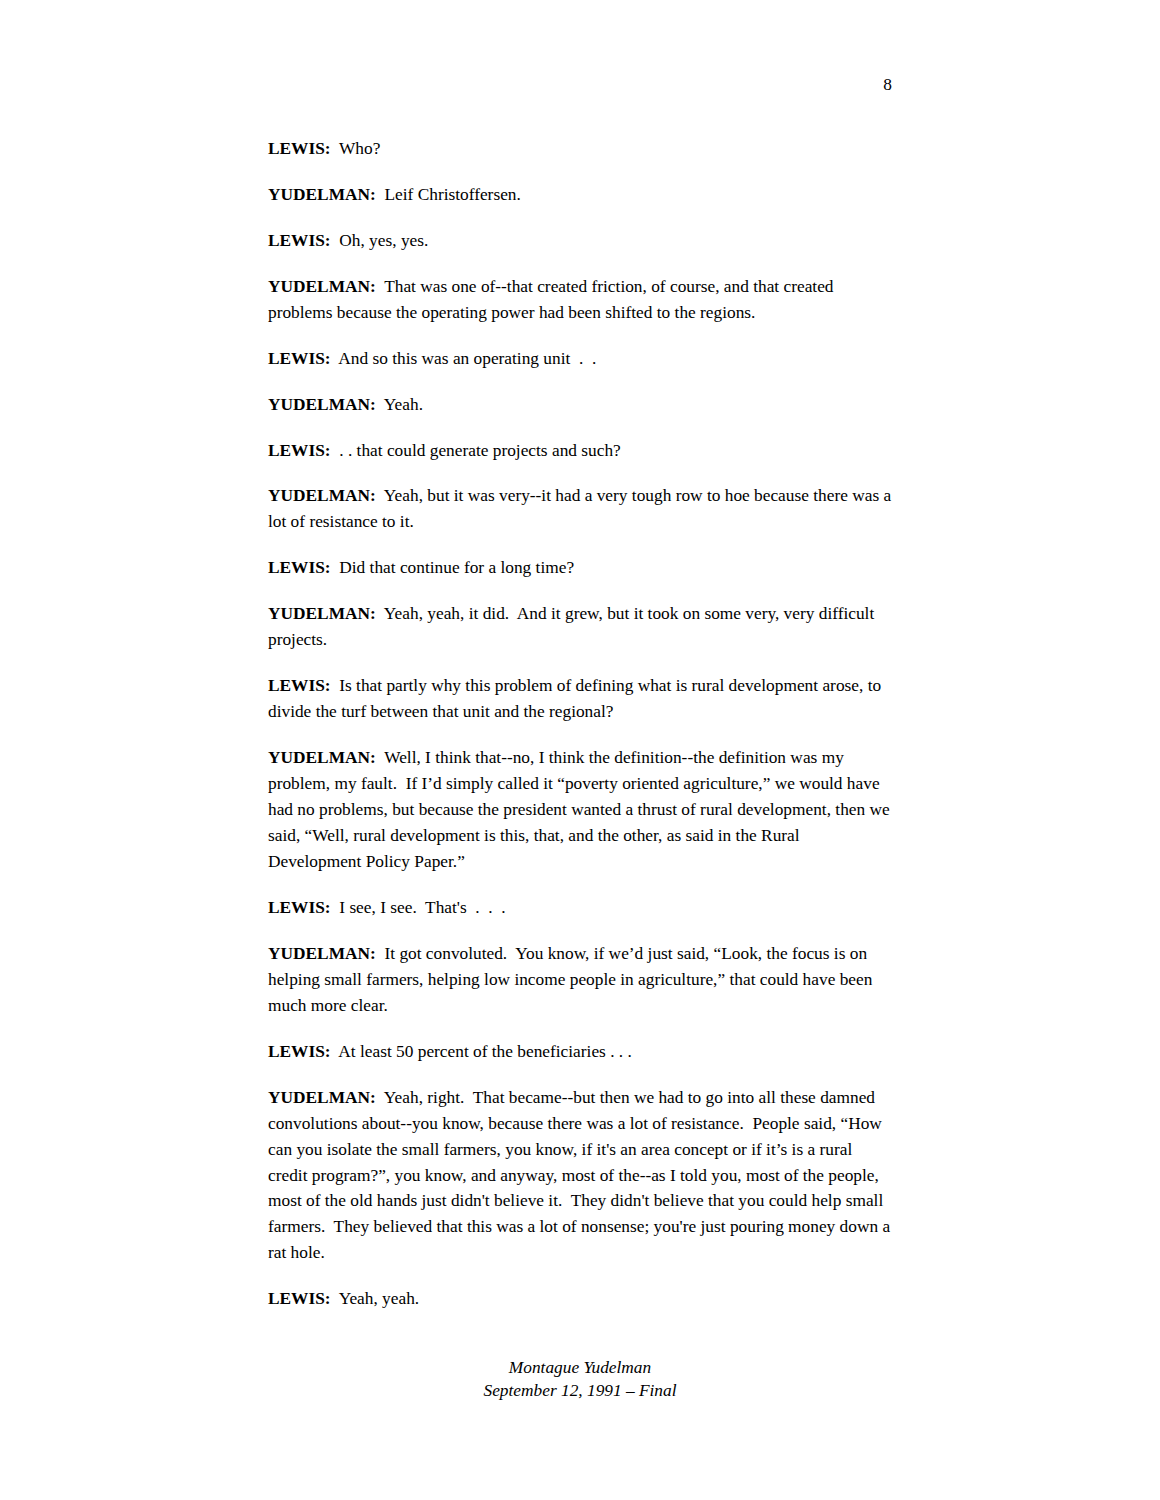8
LEWIS: Who?
YUDELMAN: Leif Christoffersen.
LEWIS: Oh, yes, yes.
YUDELMAN: That was one of--that created friction, of course, and that created problems because the operating power had been shifted to the regions.
LEWIS: And so this was an operating unit . .
YUDELMAN: Yeah.
LEWIS: . . that could generate projects and such?
YUDELMAN: Yeah, but it was very--it had a very tough row to hoe because there was a lot of resistance to it.
LEWIS: Did that continue for a long time?
YUDELMAN: Yeah, yeah, it did. And it grew, but it took on some very, very difficult projects.
LEWIS: Is that partly why this problem of defining what is rural development arose, to divide the turf between that unit and the regional?
YUDELMAN: Well, I think that--no, I think the definition--the definition was my problem, my fault. If I’d simply called it “poverty oriented agriculture,” we would have had no problems, but because the president wanted a thrust of rural development, then we said, “Well, rural development is this, that, and the other, as said in the Rural Development Policy Paper.”
LEWIS: I see, I see. That's . . .
YUDELMAN: It got convoluted. You know, if we’d just said, “Look, the focus is on helping small farmers, helping low income people in agriculture,” that could have been much more clear.
LEWIS: At least 50 percent of the beneficiaries . . .
YUDELMAN: Yeah, right. That became--but then we had to go into all these damned convolutions about--you know, because there was a lot of resistance. People said, “How can you isolate the small farmers, you know, if it's an area concept or if it’s is a rural credit program?”, you know, and anyway, most of the--as I told you, most of the people, most of the old hands just didn't believe it. They didn't believe that you could help small farmers. They believed that this was a lot of nonsense; you're just pouring money down a rat hole.
LEWIS: Yeah, yeah.
Montague Yudelman
September 12, 1991 – Final